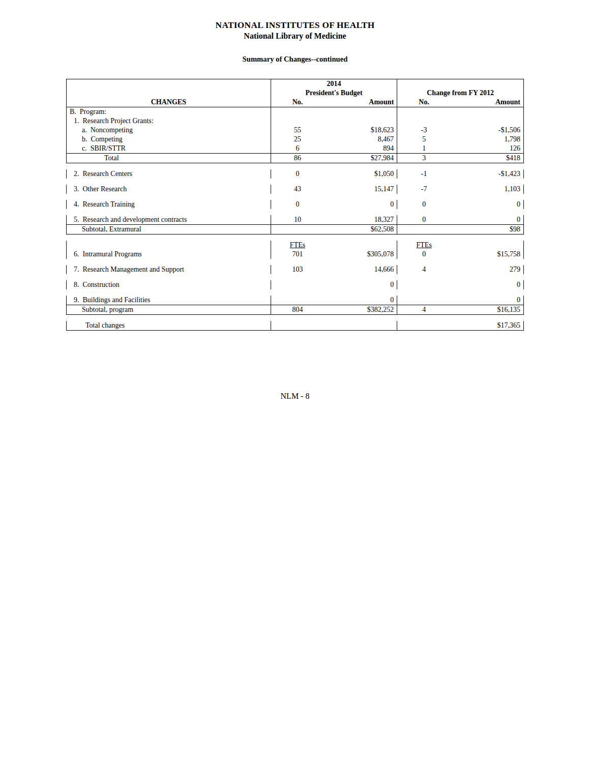NATIONAL INSTITUTES OF HEALTH
National Library of Medicine
Summary of Changes--continued
| | 2014 | |
| --- | --- | --- |
| | President's Budget | Change from FY 2012 |
| CHANGES | No. | Amount | No. | Amount |
| B. Program: | | | | |
| 1. Research Project Grants: | | | | |
| a. Noncompeting | 55 | $18,623 | -3 | -$1,506 |
| b. Competing | 25 | 8,467 | 5 | 1,798 |
| c. SBIR/STTR | 6 | 894 | 1 | 126 |
| Total | 86 | $27,984 | 3 | $418 |
| 2. Research Centers | 0 | $1,050 | -1 | -$1,423 |
| 3. Other Research | 43 | 15,147 | -7 | 1,103 |
| 4. Research Training | 0 | 0 | 0 | 0 |
| 5. Research and development contracts | 10 | 18,327 | 0 | 0 |
| Subtotal, Extramural | | $62,508 | | $98 |
| | FTEs | | FTEs | |
| 6. Intramural Programs | 701 | $305,078 | 0 | $15,758 |
| 7. Research Management and Support | 103 | 14,666 | 4 | 279 |
| 8. Construction | | 0 | | 0 |
| 9. Buildings and Facilities | | 0 | | 0 |
| Subtotal, program | 804 | $382,252 | 4 | $16,135 |
| Total changes | | | | $17,365 |
NLM - 8